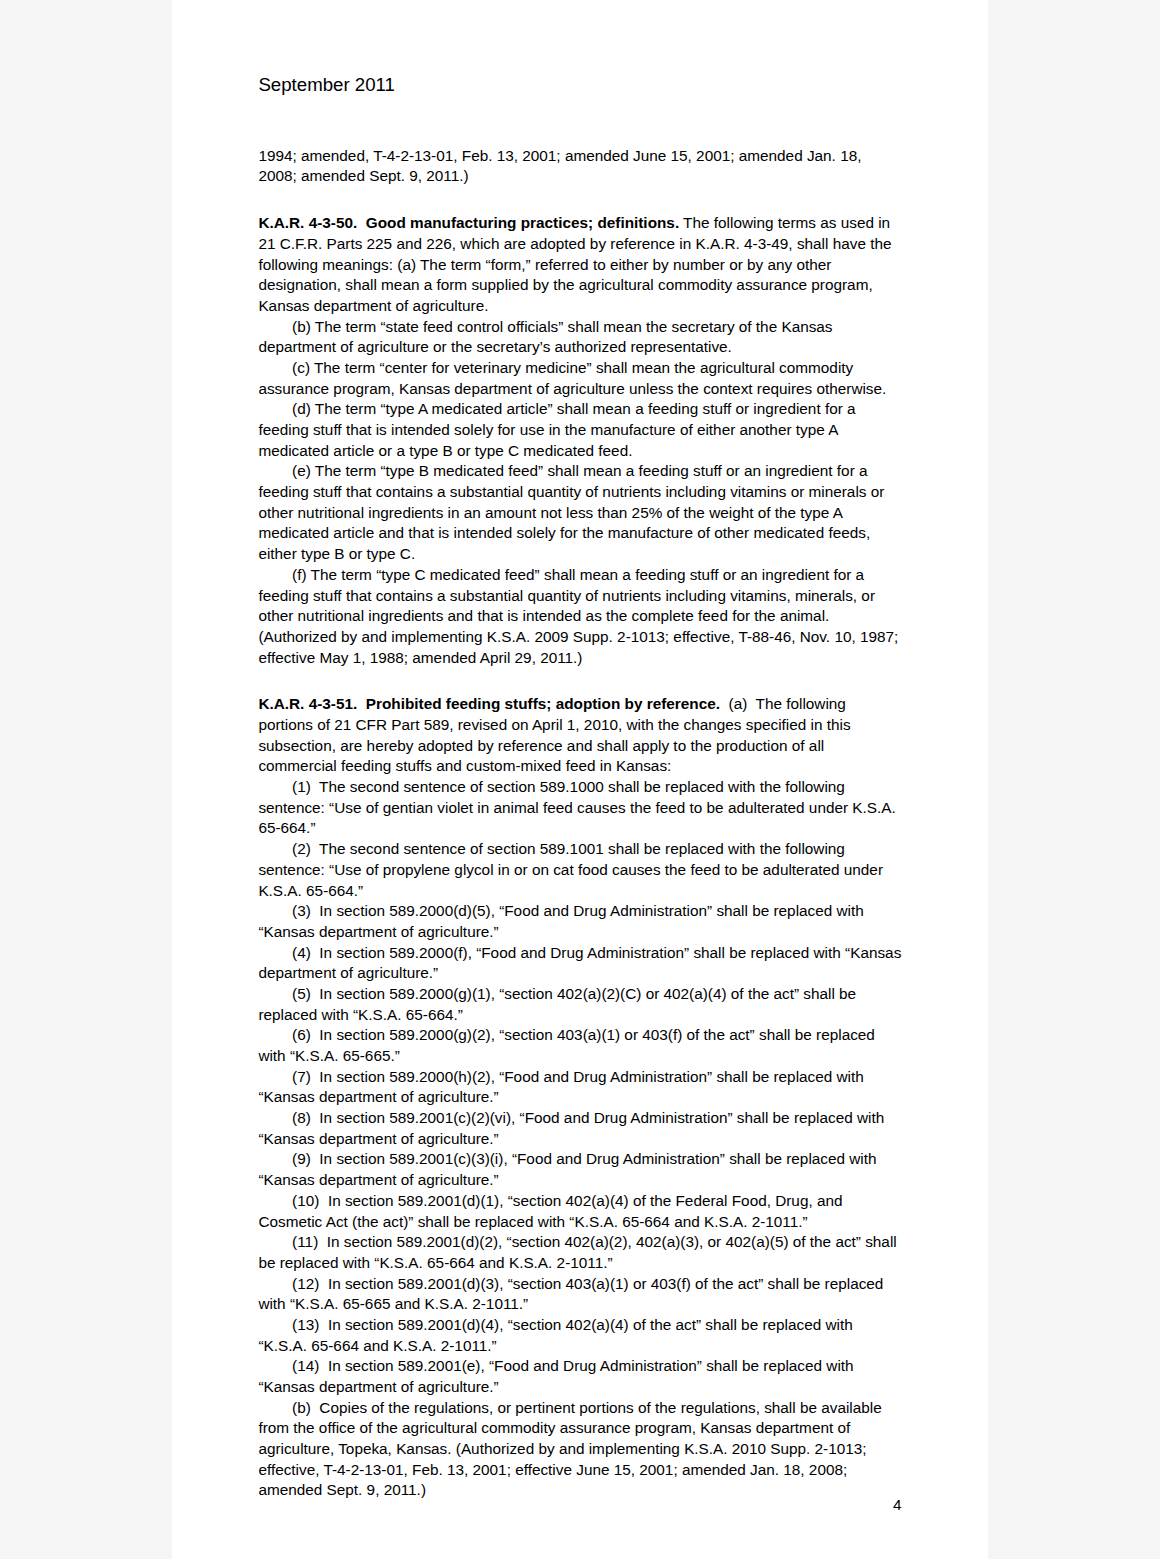September 2011
1994; amended, T-4-2-13-01, Feb. 13, 2001; amended June 15, 2001; amended Jan. 18, 2008; amended Sept. 9, 2011.)
K.A.R. 4-3-50. Good manufacturing practices; definitions. The following terms as used in 21 C.F.R. Parts 225 and 226, which are adopted by reference in K.A.R. 4-3-49, shall have the following meanings: (a) The term “form,” referred to either by number or by any other designation, shall mean a form supplied by the agricultural commodity assurance program, Kansas department of agriculture.
(b) The term “state feed control officials” shall mean the secretary of the Kansas department of agriculture or the secretary’s authorized representative.
(c) The term “center for veterinary medicine” shall mean the agricultural commodity assurance program, Kansas department of agriculture unless the context requires otherwise.
(d) The term “type A medicated article” shall mean a feeding stuff or ingredient for a feeding stuff that is intended solely for use in the manufacture of either another type A medicated article or a type B or type C medicated feed.
(e) The term “type B medicated feed” shall mean a feeding stuff or an ingredient for a feeding stuff that contains a substantial quantity of nutrients including vitamins or minerals or other nutritional ingredients in an amount not less than 25% of the weight of the type A medicated article and that is intended solely for the manufacture of other medicated feeds, either type B or type C.
(f) The term “type C medicated feed” shall mean a feeding stuff or an ingredient for a feeding stuff that contains a substantial quantity of nutrients including vitamins, minerals, or other nutritional ingredients and that is intended as the complete feed for the animal. (Authorized by and implementing K.S.A. 2009 Supp. 2-1013; effective, T-88-46, Nov. 10, 1987; effective May 1, 1988; amended April 29, 2011.)
K.A.R. 4-3-51. Prohibited feeding stuffs; adoption by reference. (a) The following portions of 21 CFR Part 589, revised on April 1, 2010, with the changes specified in this subsection, are hereby adopted by reference and shall apply to the production of all commercial feeding stuffs and custom-mixed feed in Kansas:
(1) The second sentence of section 589.1000 shall be replaced with the following sentence: “Use of gentian violet in animal feed causes the feed to be adulterated under K.S.A. 65-664.”
(2) The second sentence of section 589.1001 shall be replaced with the following sentence: “Use of propylene glycol in or on cat food causes the feed to be adulterated under K.S.A. 65-664.”
(3) In section 589.2000(d)(5), “Food and Drug Administration” shall be replaced with “Kansas department of agriculture.”
(4) In section 589.2000(f), “Food and Drug Administration” shall be replaced with “Kansas department of agriculture.”
(5) In section 589.2000(g)(1), “section 402(a)(2)(C) or 402(a)(4) of the act” shall be replaced with “K.S.A. 65-664.”
(6) In section 589.2000(g)(2), “section 403(a)(1) or 403(f) of the act” shall be replaced with “K.S.A. 65-665.”
(7) In section 589.2000(h)(2), “Food and Drug Administration” shall be replaced with “Kansas department of agriculture.”
(8) In section 589.2001(c)(2)(vi), “Food and Drug Administration” shall be replaced with “Kansas department of agriculture.”
(9) In section 589.2001(c)(3)(i), “Food and Drug Administration” shall be replaced with “Kansas department of agriculture.”
(10) In section 589.2001(d)(1), “section 402(a)(4) of the Federal Food, Drug, and Cosmetic Act (the act)” shall be replaced with “K.S.A. 65-664 and K.S.A. 2-1011.”
(11) In section 589.2001(d)(2), “section 402(a)(2), 402(a)(3), or 402(a)(5) of the act” shall be replaced with “K.S.A. 65-664 and K.S.A. 2-1011.”
(12) In section 589.2001(d)(3), “section 403(a)(1) or 403(f) of the act” shall be replaced with “K.S.A. 65-665 and K.S.A. 2-1011.”
(13) In section 589.2001(d)(4), “section 402(a)(4) of the act” shall be replaced with “K.S.A. 65-664 and K.S.A. 2-1011.”
(14) In section 589.2001(e), “Food and Drug Administration” shall be replaced with “Kansas department of agriculture.”
(b) Copies of the regulations, or pertinent portions of the regulations, shall be available from the office of the agricultural commodity assurance program, Kansas department of agriculture, Topeka, Kansas. (Authorized by and implementing K.S.A. 2010 Supp. 2-1013; effective, T-4-2-13-01, Feb. 13, 2001; effective June 15, 2001; amended Jan. 18, 2008; amended Sept. 9, 2011.)
4